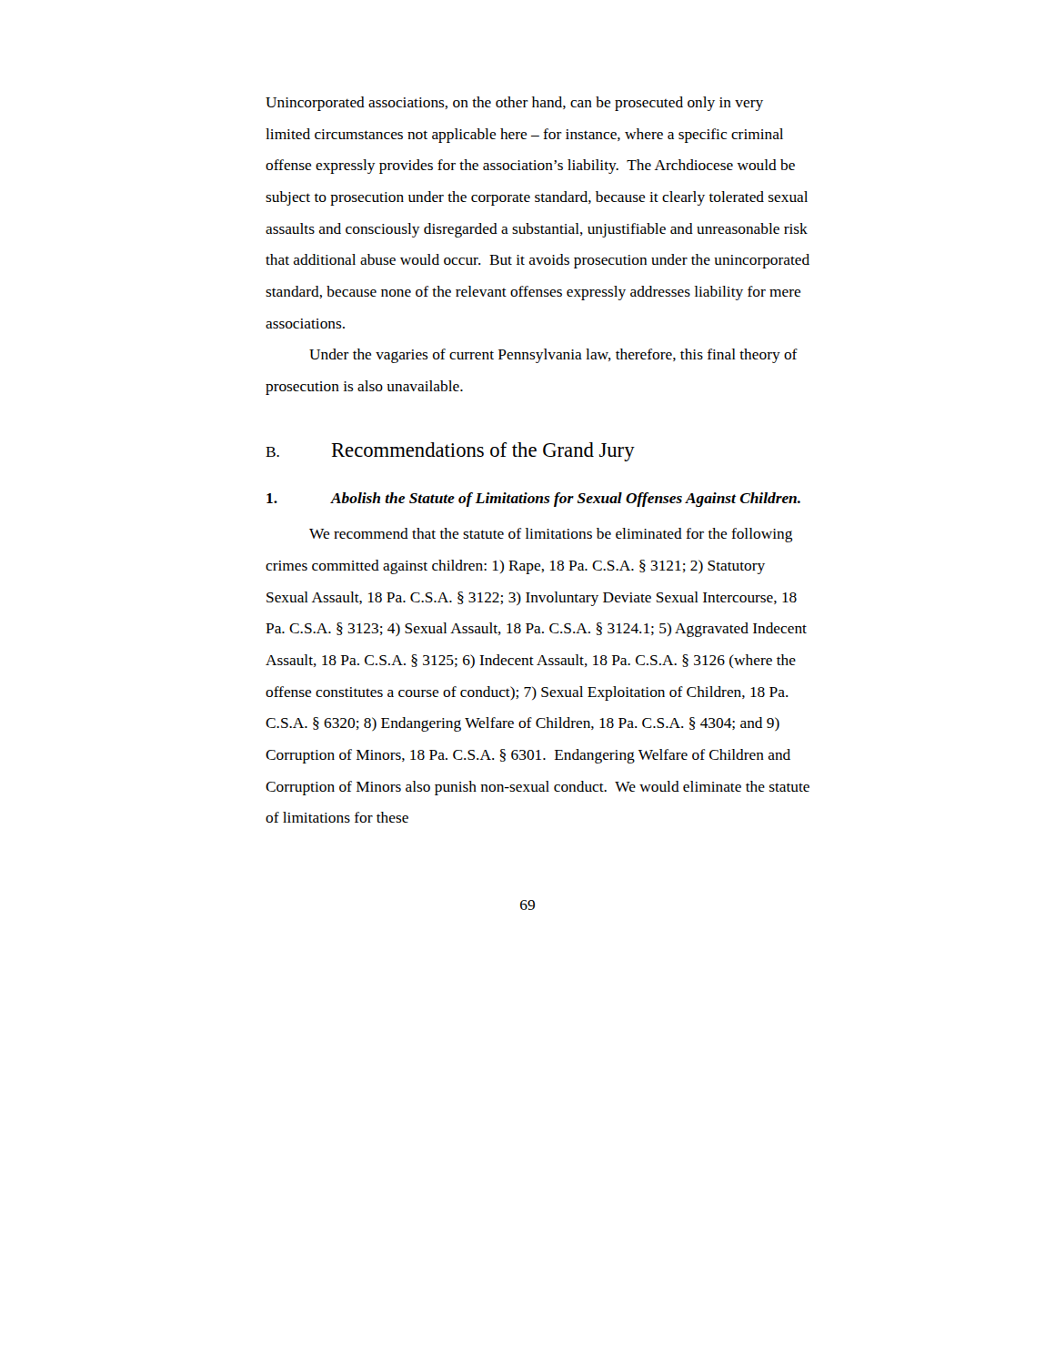Unincorporated associations, on the other hand, can be prosecuted only in very limited circumstances not applicable here – for instance, where a specific criminal offense expressly provides for the association’s liability. The Archdiocese would be subject to prosecution under the corporate standard, because it clearly tolerated sexual assaults and consciously disregarded a substantial, unjustifiable and unreasonable risk that additional abuse would occur. But it avoids prosecution under the unincorporated standard, because none of the relevant offenses expressly addresses liability for mere associations.
Under the vagaries of current Pennsylvania law, therefore, this final theory of prosecution is also unavailable.
B. Recommendations of the Grand Jury
1. Abolish the Statute of Limitations for Sexual Offenses Against Children.
We recommend that the statute of limitations be eliminated for the following crimes committed against children: 1) Rape, 18 Pa. C.S.A. § 3121; 2) Statutory Sexual Assault, 18 Pa. C.S.A. § 3122; 3) Involuntary Deviate Sexual Intercourse, 18 Pa. C.S.A. § 3123; 4) Sexual Assault, 18 Pa. C.S.A. § 3124.1; 5) Aggravated Indecent Assault, 18 Pa. C.S.A. § 3125; 6) Indecent Assault, 18 Pa. C.S.A. § 3126 (where the offense constitutes a course of conduct); 7) Sexual Exploitation of Children, 18 Pa. C.S.A. § 6320; 8) Endangering Welfare of Children, 18 Pa. C.S.A. § 4304; and 9) Corruption of Minors, 18 Pa. C.S.A. § 6301. Endangering Welfare of Children and Corruption of Minors also punish non-sexual conduct. We would eliminate the statute of limitations for these
69